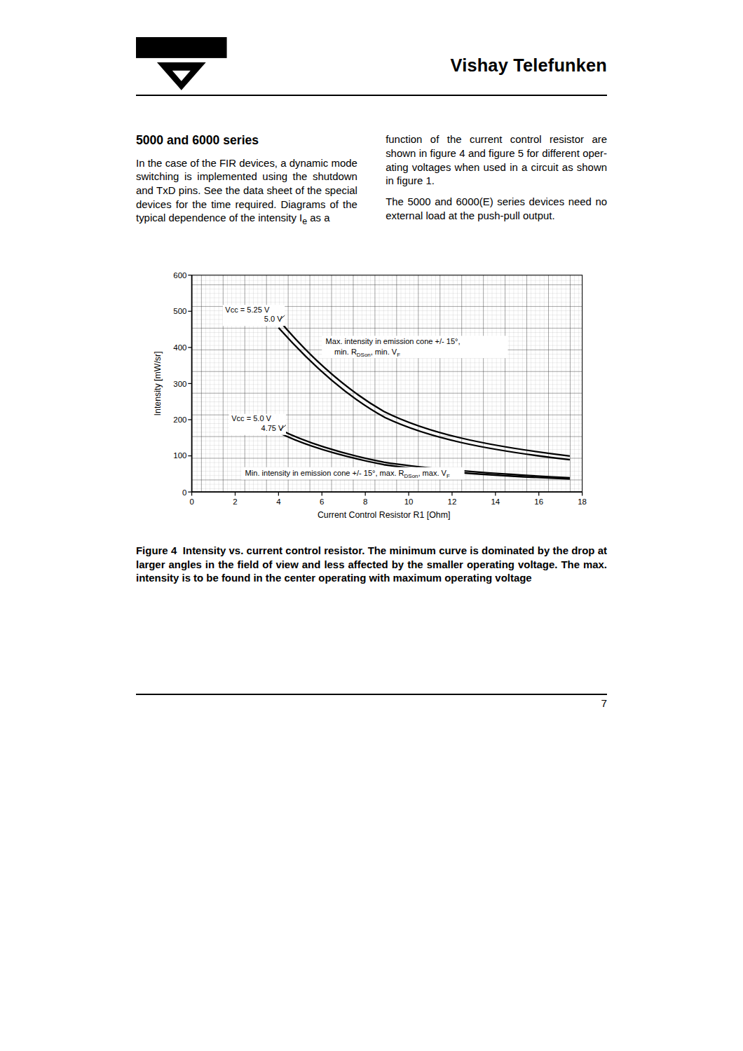VISHAY
Vishay Telefunken
5000 and 6000 series
In the case of the FIR devices, a dynamic mode switching is implemented using the shutdown and TxD pins. See the data sheet of the special devices for the time required. Diagrams of the typical dependence of the intensity Ie as a
function of the current control resistor are shown in figure 4 and figure 5 for different operating voltages when used in a circuit as shown in figure 1.
The 5000 and 6000(E) series devices need no external load at the push-pull output.
600 500 400 300 200 100 0 0 2 4 6 8 10 12 14 16 18 Current Control Resistor R1 [Ohm] Intensity [mW/sr] Vcc = 5.25 V 5.0 V Max. intensity in emission cone +/- 15°, min. RDSon, min. VF Vcc = 5.0 V 4.75 V Min. intensity in emission cone +/- 15°, max. RDSon, max. VF
Figure 4 Intensity vs. current control resistor. The minimum curve is dominated by the drop at larger angles in the field of view and less affected by the smaller operating voltage. The max. intensity is to be found in the center operating with maximum operating voltage
7